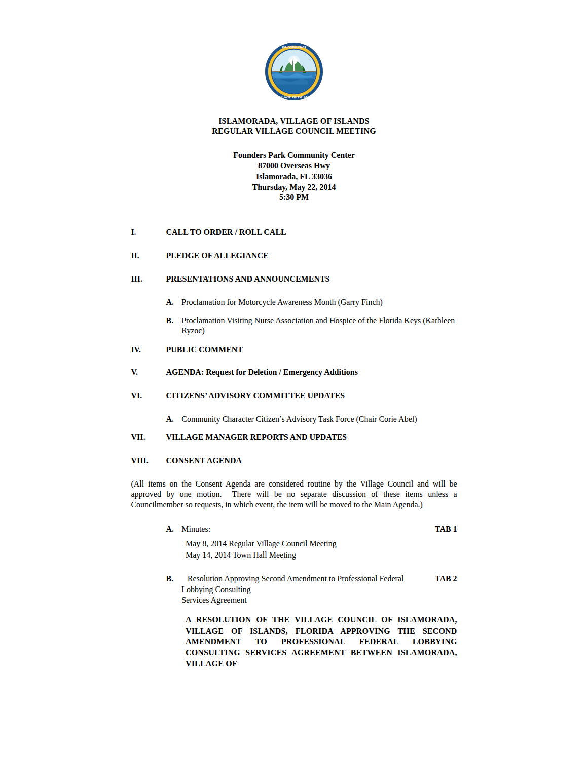ISLAMORADA VILLAGE OF ISLANDS
ISLAMORADA, VILLAGE OF ISLANDS
REGULAR VILLAGE COUNCIL MEETING
Founders Park Community Center
87000 Overseas Hwy
Islamorada, FL 33036
Thursday, May 22, 2014
5:30 PM
I.
CALL TO ORDER / ROLL CALL
II.
PLEDGE OF ALLEGIANCE
III.
PRESENTATIONS AND ANNOUNCEMENTS
A.
Proclamation for Motorcycle Awareness Month (Garry Finch)
B.
Proclamation Visiting Nurse Association and Hospice of the Florida Keys (Kathleen Ryzoc)
IV.
PUBLIC COMMENT
V.
AGENDA: Request for Deletion / Emergency Additions
VI.
CITIZENS’ ADVISORY COMMITTEE UPDATES
A.
Community Character Citizen’s Advisory Task Force (Chair Corie Abel)
VII.
VILLAGE MANAGER REPORTS AND UPDATES
VIII.
CONSENT AGENDA
(All items on the Consent Agenda are considered routine by the Village Council and will be approved by one motion. There will be no separate discussion of these items unless a Councilmember so requests, in which event, the item will be moved to the Main Agenda.)
A.
Minutes:
TAB 1
May 8, 2014 Regular Village Council Meeting
May 14, 2014 Town Hall Meeting
B.
Resolution Approving Second Amendment to Professional Federal Lobbying Consulting
Services Agreement
TAB 2
A RESOLUTION OF THE VILLAGE COUNCIL OF ISLAMORADA, VILLAGE OF ISLANDS, FLORIDA APPROVING THE SECOND AMENDMENT TO PROFESSIONAL FEDERAL LOBBYING CONSULTING SERVICES AGREEMENT BETWEEN ISLAMORADA, VILLAGE OF